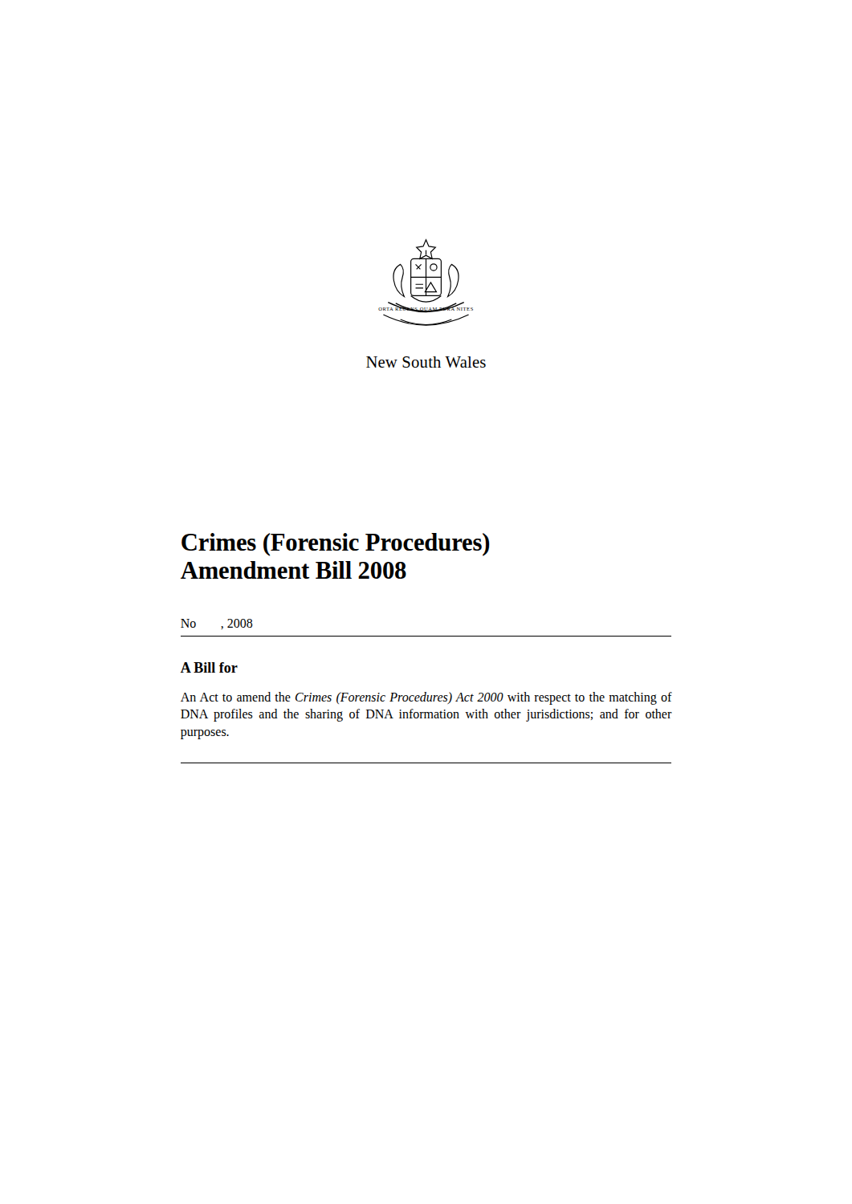New South Wales
Crimes (Forensic Procedures)
Amendment Bill 2008
No, 2008
A Bill for
An Act to amend the Crimes (Forensic Procedures) Act 2000 with respect to the matching of DNA profiles and the sharing of DNA information with other jurisdictions; and for other purposes.